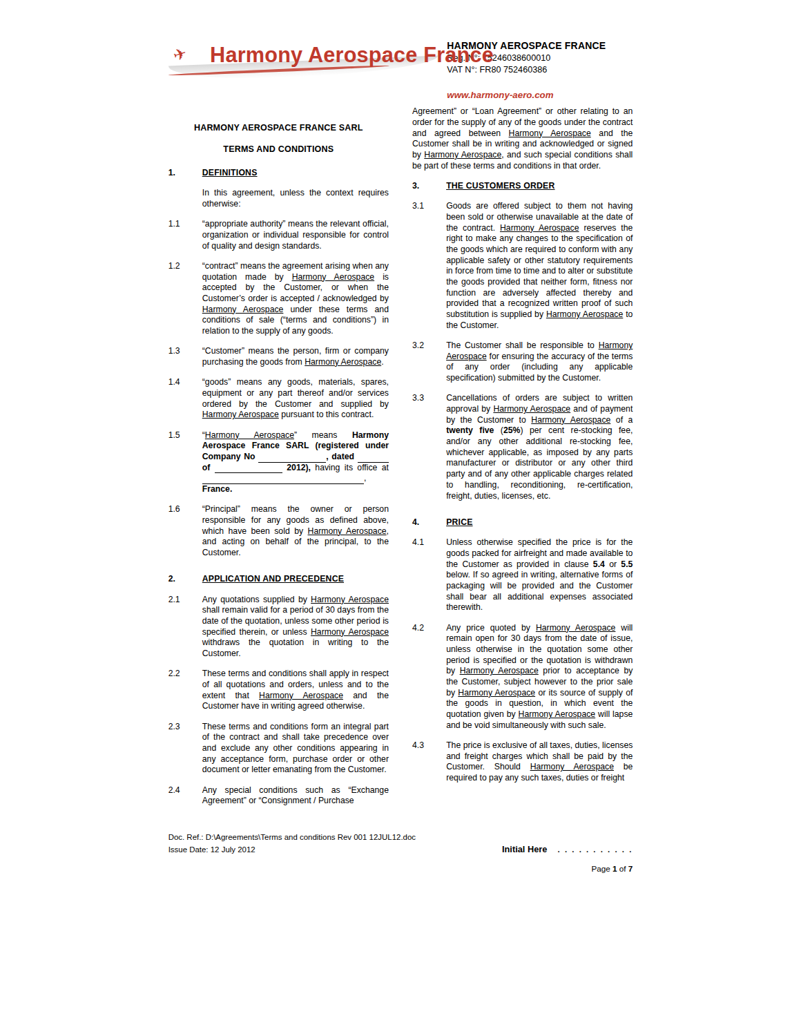✈
Harmony Aerospace France
HARMONY AEROSPACE FRANCE
Reg. N°: 75246038600010
VAT N°: FR80 752460386
www.harmony-aero.com
HARMONY AEROSPACE FRANCE SARL
TERMS AND CONDITIONS
1.
Definitions
In this agreement, unless the context requires otherwise:
1.1
“appropriate authority” means the relevant official, organization or individual responsible for control of quality and design standards.
1.2
“contract” means the agreement arising when any quotation made by Harmony Aerospace is accepted by the Customer, or when the Customer’s order is accepted / acknowledged by Harmony Aerospace under these terms and conditions of sale (“terms and conditions”) in relation to the supply of any goods.
1.3
“Customer” means the person, firm or company purchasing the goods from Harmony Aerospace.
1.4
“goods” means any goods, materials, spares, equipment or any part thereof and/or services ordered by the Customer and supplied by Harmony Aerospace pursuant to this contract.
1.5
“Harmony Aerospace” means Harmony Aerospace France SARL (registered under Company No , dated of 2012), having its office at , France.
1.6
“Principal” means the owner or person responsible for any goods as defined above, which have been sold by Harmony Aerospace, and acting on behalf of the principal, to the Customer.
2.
Application and Precedence
2.1
Any quotations supplied by Harmony Aerospace shall remain valid for a period of 30 days from the date of the quotation, unless some other period is specified therein, or unless Harmony Aerospace withdraws the quotation in writing to the Customer.
2.2
These terms and conditions shall apply in respect of all quotations and orders, unless and to the extent that Harmony Aerospace and the Customer have in writing agreed otherwise.
2.3
These terms and conditions form an integral part of the contract and shall take precedence over and exclude any other conditions appearing in any acceptance form, purchase order or other document or letter emanating from the Customer.
2.4
Any special conditions such as “Exchange Agreement” or “Consignment / Purchase
Agreement” or “Loan Agreement” or other relating to an order for the supply of any of the goods under the contract and agreed between Harmony Aerospace and the Customer shall be in writing and acknowledged or signed by Harmony Aerospace, and such special conditions shall be part of these terms and conditions in that order.
3.
The Customers Order
3.1
Goods are offered subject to them not having been sold or otherwise unavailable at the date of the contract. Harmony Aerospace reserves the right to make any changes to the specification of the goods which are required to conform with any applicable safety or other statutory requirements in force from time to time and to alter or substitute the goods provided that neither form, fitness nor function are adversely affected thereby and provided that a recognized written proof of such substitution is supplied by Harmony Aerospace to the Customer.
3.2
The Customer shall be responsible to Harmony Aerospace for ensuring the accuracy of the terms of any order (including any applicable specification) submitted by the Customer.
3.3
Cancellations of orders are subject to written approval by Harmony Aerospace and of payment by the Customer to Harmony Aerospace of a twenty five (25%) per cent re-stocking fee, and/or any other additional re-stocking fee, whichever applicable, as imposed by any parts manufacturer or distributor or any other third party and of any other applicable charges related to handling, reconditioning, re-certification, freight, duties, licenses, etc.
4.
Price
4.1
Unless otherwise specified the price is for the goods packed for airfreight and made available to the Customer as provided in clause 5.4 or 5.5 below. If so agreed in writing, alternative forms of packaging will be provided and the Customer shall bear all additional expenses associated therewith.
4.2
Any price quoted by Harmony Aerospace will remain open for 30 days from the date of issue, unless otherwise in the quotation some other period is specified or the quotation is withdrawn by Harmony Aerospace prior to acceptance by the Customer, subject however to the prior sale by Harmony Aerospace or its source of supply of the goods in question, in which event the quotation given by Harmony Aerospace will lapse and be void simultaneously with such sale.
4.3
The price is exclusive of all taxes, duties, licenses and freight charges which shall be paid by the Customer. Should Harmony Aerospace be required to pay any such taxes, duties or freight
Doc. Ref.: D:\Agreements\Terms and conditions Rev 001 12JUL12.doc
Issue Date: 12 July 2012
Initial Here. . . . . . . . . . .
Page 1 of 7